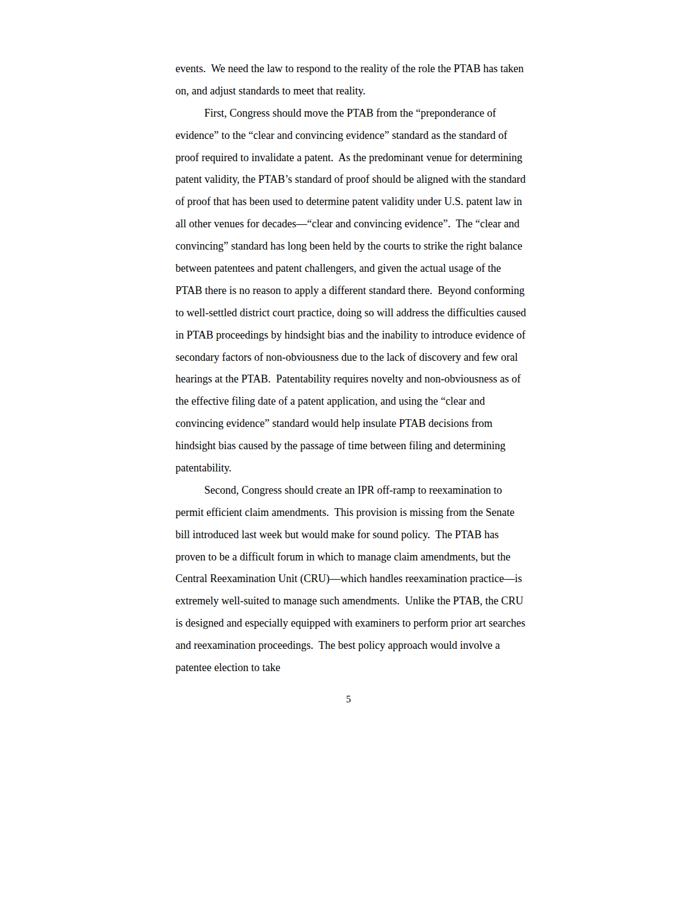events. We need the law to respond to the reality of the role the PTAB has taken on, and adjust standards to meet that reality.
First, Congress should move the PTAB from the “preponderance of evidence” to the “clear and convincing evidence” standard as the standard of proof required to invalidate a patent. As the predominant venue for determining patent validity, the PTAB’s standard of proof should be aligned with the standard of proof that has been used to determine patent validity under U.S. patent law in all other venues for decades—“clear and convincing evidence”. The “clear and convincing” standard has long been held by the courts to strike the right balance between patentees and patent challengers, and given the actual usage of the PTAB there is no reason to apply a different standard there. Beyond conforming to well-settled district court practice, doing so will address the difficulties caused in PTAB proceedings by hindsight bias and the inability to introduce evidence of secondary factors of non-obviousness due to the lack of discovery and few oral hearings at the PTAB. Patentability requires novelty and non-obviousness as of the effective filing date of a patent application, and using the “clear and convincing evidence” standard would help insulate PTAB decisions from hindsight bias caused by the passage of time between filing and determining patentability.
Second, Congress should create an IPR off-ramp to reexamination to permit efficient claim amendments. This provision is missing from the Senate bill introduced last week but would make for sound policy. The PTAB has proven to be a difficult forum in which to manage claim amendments, but the Central Reexamination Unit (CRU)—which handles reexamination practice—is extremely well-suited to manage such amendments. Unlike the PTAB, the CRU is designed and especially equipped with examiners to perform prior art searches and reexamination proceedings. The best policy approach would involve a patentee election to take
5